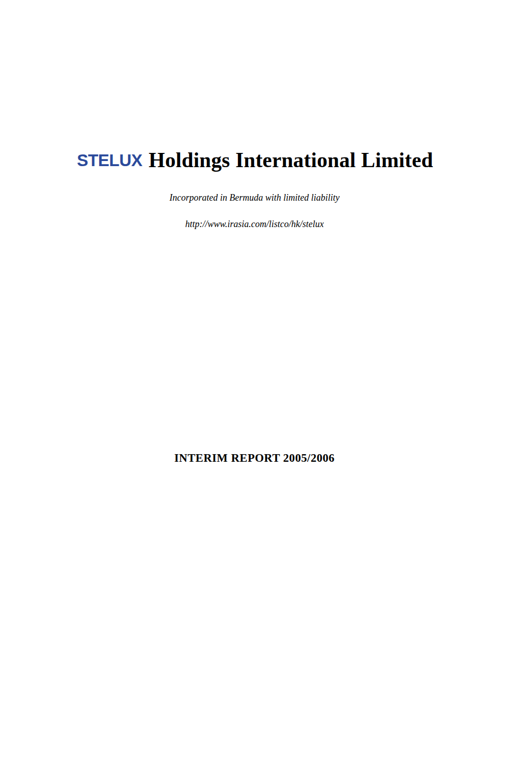STELUX Holdings International Limited
Incorporated in Bermuda with limited liability
http://www.irasia.com/listco/hk/stelux
INTERIM REPORT 2005/2006